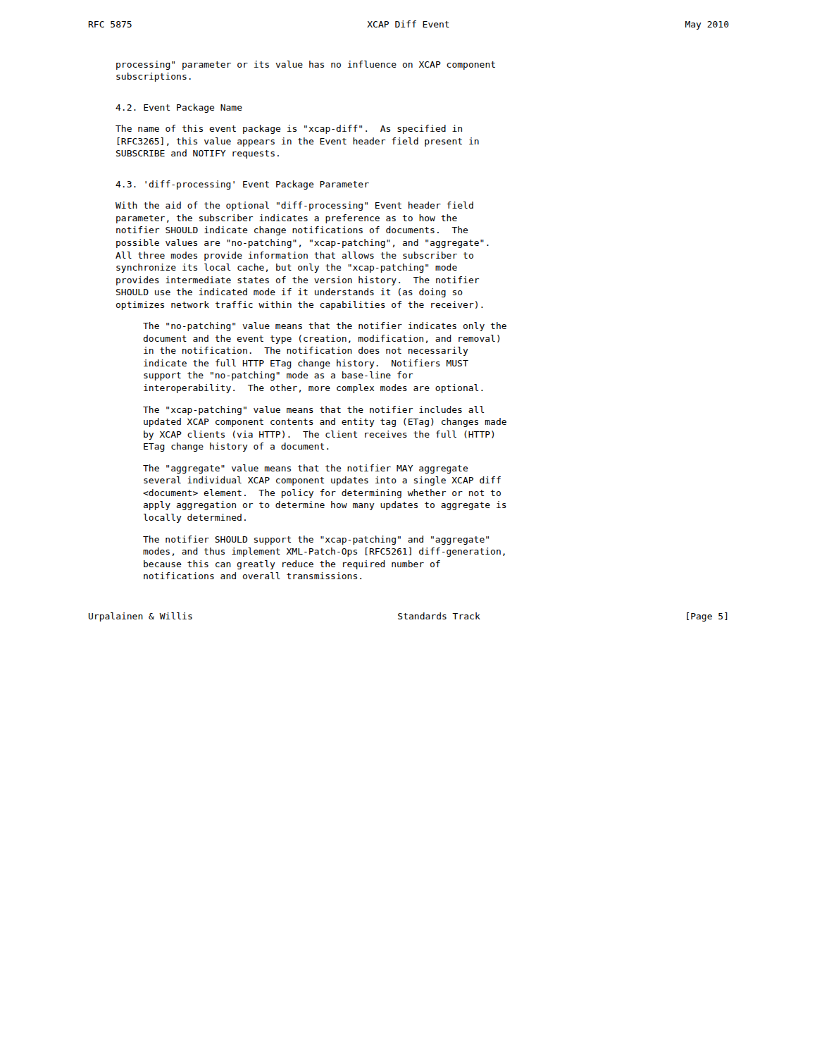RFC 5875 XCAP Diff Event May 2010
processing" parameter or its value has no influence on XCAP component subscriptions.
4.2. Event Package Name
The name of this event package is "xcap-diff". As specified in [RFC3265], this value appears in the Event header field present in SUBSCRIBE and NOTIFY requests.
4.3. 'diff-processing' Event Package Parameter
With the aid of the optional "diff-processing" Event header field parameter, the subscriber indicates a preference as to how the notifier SHOULD indicate change notifications of documents. The possible values are "no-patching", "xcap-patching", and "aggregate". All three modes provide information that allows the subscriber to synchronize its local cache, but only the "xcap-patching" mode provides intermediate states of the version history. The notifier SHOULD use the indicated mode if it understands it (as doing so optimizes network traffic within the capabilities of the receiver).
The "no-patching" value means that the notifier indicates only the document and the event type (creation, modification, and removal) in the notification. The notification does not necessarily indicate the full HTTP ETag change history. Notifiers MUST support the "no-patching" mode as a base-line for interoperability. The other, more complex modes are optional.
The "xcap-patching" value means that the notifier includes all updated XCAP component contents and entity tag (ETag) changes made by XCAP clients (via HTTP). The client receives the full (HTTP) ETag change history of a document.
The "aggregate" value means that the notifier MAY aggregate several individual XCAP component updates into a single XCAP diff <document> element. The policy for determining whether or not to apply aggregation or to determine how many updates to aggregate is locally determined.
The notifier SHOULD support the "xcap-patching" and "aggregate" modes, and thus implement XML-Patch-Ops [RFC5261] diff-generation, because this can greatly reduce the required number of notifications and overall transmissions.
Urpalainen & Willis Standards Track [Page 5]